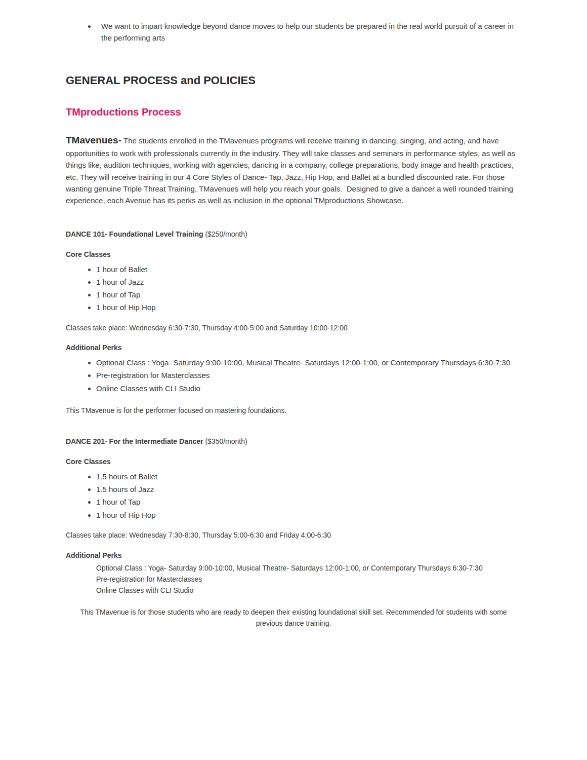We want to impart knowledge beyond dance moves to help our students be prepared in the real world pursuit of a career in the performing arts
GENERAL PROCESS and POLICIES
TMproductions Process
TMavenues-
The students enrolled in the TMavenues programs will receive training in dancing, singing, and acting, and have opportunities to work with professionals currently in the industry. They will take classes and seminars in performance styles, as well as things like, audition techniques, working with agencies, dancing in a company, college preparations, body image and health practices, etc. They will receive training in our 4 Core Styles of Dance- Tap, Jazz, Hip Hop, and Ballet at a bundled discounted rate. For those wanting genuine Triple Threat Training, TMavenues will help you reach your goals. Designed to give a dancer a well rounded training experience, each Avenue has its perks as well as inclusion in the optional TMproductions Showcase.
DANCE 101- Foundational Level Training ($250/month)
Core Classes
1 hour of Ballet
1 hour of Jazz
1 hour of Tap
1 hour of Hip Hop
Classes take place: Wednesday 6:30-7:30, Thursday 4:00-5:00 and Saturday 10:00-12:00
Additional Perks
Optional Class : Yoga- Saturday 9:00-10:00, Musical Theatre- Saturdays 12:00-1:00, or Contemporary Thursdays 6:30-7:30
Pre-registration for Masterclasses
Online Classes with CLI Studio
This TMavenue is for the performer focused on mastering foundations.
DANCE 201- For the Intermediate Dancer ($350/month)
Core Classes
1.5 hours of Ballet
1.5 hours of Jazz
1 hour of Tap
1 hour of Hip Hop
Classes take place: Wednesday 7:30-8:30, Thursday 5:00-6:30 and Friday 4:00-6:30
Additional Perks
Optional Class : Yoga- Saturday 9:00-10:00, Musical Theatre- Saturdays 12:00-1:00, or Contemporary Thursdays 6:30-7:30
Pre-registration for Masterclasses
Online Classes with CLI Studio
This TMavenue is for those students who are ready to deepen their existing foundational skill set. Recommended for students with some previous dance training.